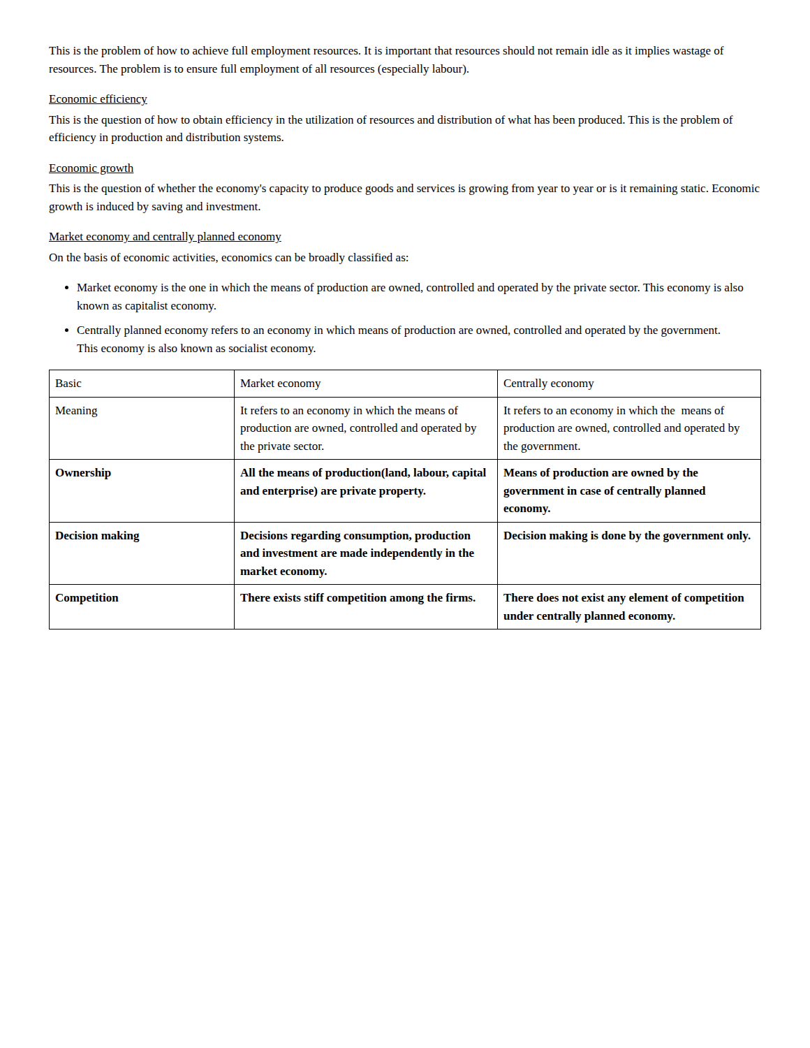This is the problem of how to achieve full employment resources. It is important that resources should not remain idle as it implies wastage of resources. The problem is to ensure full employment of all resources (especially labour).
Economic efficiency
This is the question of how to obtain efficiency in the utilization of resources and distribution of what has been produced. This is the problem of efficiency in production and distribution systems.
Economic growth
This is the question of whether the economy's capacity to produce goods and services is growing from year to year or is it remaining static. Economic growth is induced by saving and investment.
Market economy and centrally planned economy
On the basis of economic activities, economics can be broadly classified as:
Market economy is the one in which the means of production are owned, controlled and operated by the private sector. This economy is also known as capitalist economy.
Centrally planned economy refers to an economy in which means of production are owned, controlled and operated by the government.
This economy is also known as socialist economy.
| Basic | Market economy | Centrally economy |
| Meaning | It refers to an economy in which the means of production are owned, controlled and operated by the private sector. | It refers to an economy in which the means of production are owned, controlled and operated by the government. |
| Ownership | All the means of production(land, labour, capital and enterprise) are private property. | Means of production are owned by the government in case of centrally planned economy. |
| Decision making | Decisions regarding consumption, production and investment are made independently in the market economy. | Decision making is done by the government only. |
| Competition | There exists stiff competition among the firms. | There does not exist any element of competition under centrally planned economy. |